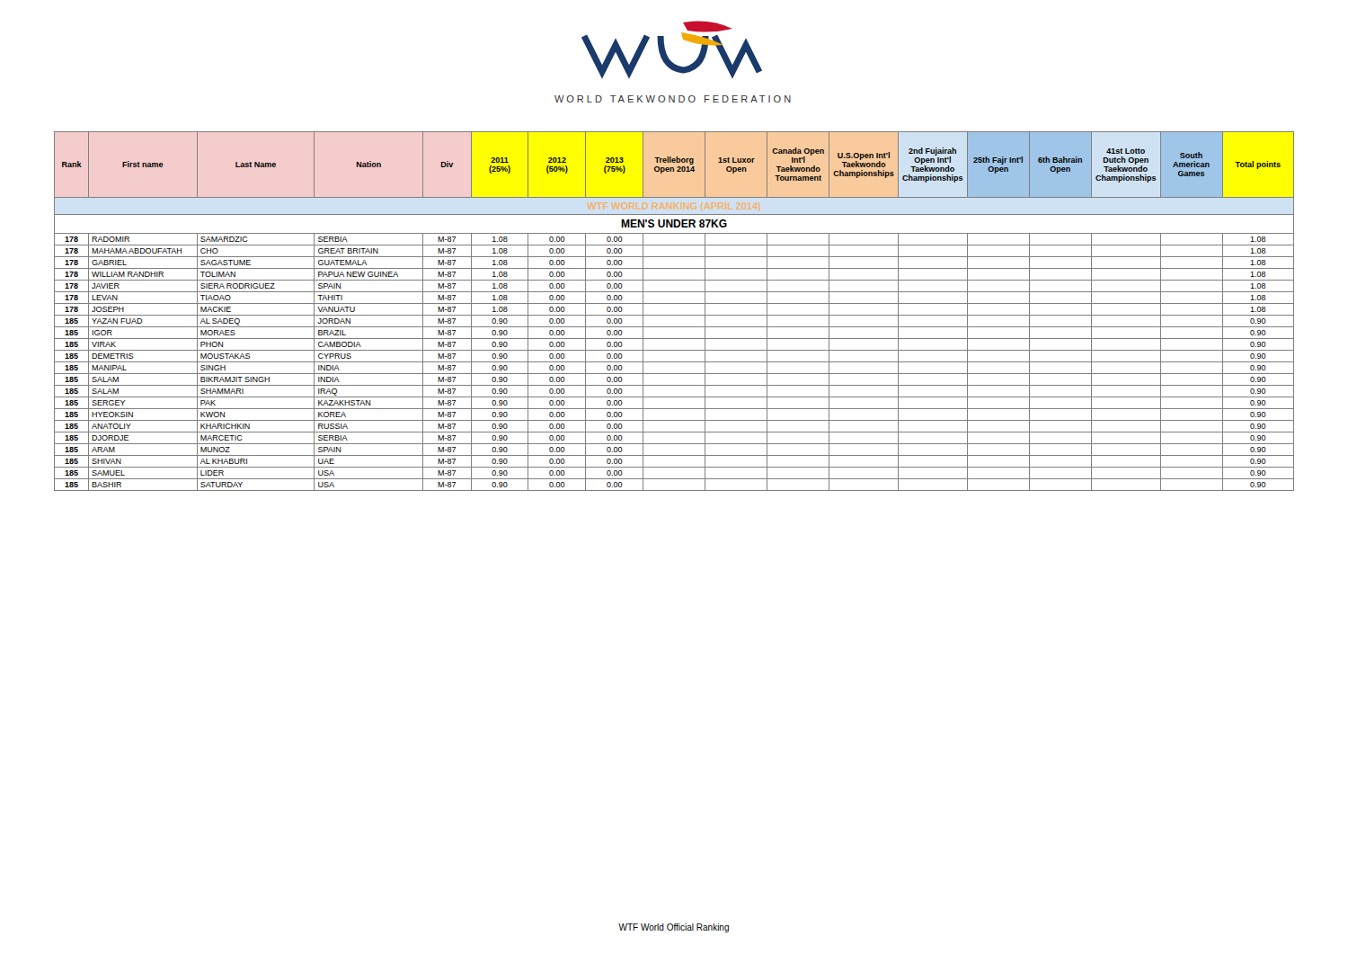WORLD TAEKWONDO FEDERATION
| WTF WORLD RANKING (APRIL 2014) |
| MEN'S UNDER 87KG |
| Rank | First name | Last Name | Nation | Div | 2011 (25%) | 2012 (50%) | 2013 (75%) | Trelleborg Open 2014 | 1st Luxor Open | Canada Open Int'l Taekwondo Tournament | U.S.Open Int'l Taekwondo Championships | 2nd Fujairah Open Int'l Taekwondo Championships | 25th Fajr Int'l Open | 6th Bahrain Open | 41st Lotto Dutch Open Taekwondo Championships | South American Games | Total points |
| 178 | RADOMIR | SAMARDZIC | SERBIA | M-87 | 1.08 | 0.00 | 0.00 | | | | | | | | | | 1.08 |
| 178 | MAHAMA ABDOUFATAH | CHO | GREAT BRITAIN | M-87 | 1.08 | 0.00 | 0.00 | | | | | | | | | | 1.08 |
| 178 | GABRIEL | SAGASTUME | GUATEMALA | M-87 | 1.08 | 0.00 | 0.00 | | | | | | | | | | 1.08 |
| 178 | WILLIAM RANDHIR | TOLIMAN | PAPUA NEW GUINEA | M-87 | 1.08 | 0.00 | 0.00 | | | | | | | | | | 1.08 |
| 178 | JAVIER | SIERA RODRIGUEZ | SPAIN | M-87 | 1.08 | 0.00 | 0.00 | | | | | | | | | | 1.08 |
| 178 | LEVAN | TIAOAO | TAHITI | M-87 | 1.08 | 0.00 | 0.00 | | | | | | | | | | 1.08 |
| 178 | JOSEPH | MACKIE | VANUATU | M-87 | 1.08 | 0.00 | 0.00 | | | | | | | | | | 1.08 |
| 185 | YAZAN FUAD | AL SADEQ | JORDAN | M-87 | 0.90 | 0.00 | 0.00 | | | | | | | | | | 0.90 |
| 185 | IGOR | MORAES | BRAZIL | M-87 | 0.90 | 0.00 | 0.00 | | | | | | | | | | 0.90 |
| 185 | VIRAK | PHON | CAMBODIA | M-87 | 0.90 | 0.00 | 0.00 | | | | | | | | | | 0.90 |
| 185 | DEMETRIS | MOUSTAKAS | CYPRUS | M-87 | 0.90 | 0.00 | 0.00 | | | | | | | | | | 0.90 |
| 185 | MANIPAL | SINGH | INDIA | M-87 | 0.90 | 0.00 | 0.00 | | | | | | | | | | 0.90 |
| 185 | SALAM | BIKRAMJIT SINGH | INDIA | M-87 | 0.90 | 0.00 | 0.00 | | | | | | | | | | 0.90 |
| 185 | SALAM | SHAMMARI | IRAQ | M-87 | 0.90 | 0.00 | 0.00 | | | | | | | | | | 0.90 |
| 185 | SERGEY | PAK | KAZAKHSTAN | M-87 | 0.90 | 0.00 | 0.00 | | | | | | | | | | 0.90 |
| 185 | HYEOKSIN | KWON | KOREA | M-87 | 0.90 | 0.00 | 0.00 | | | | | | | | | | 0.90 |
| 185 | ANATOLIY | KHARICHKIN | RUSSIA | M-87 | 0.90 | 0.00 | 0.00 | | | | | | | | | | 0.90 |
| 185 | DJORDJE | MARCETIC | SERBIA | M-87 | 0.90 | 0.00 | 0.00 | | | | | | | | | | 0.90 |
| 185 | ARAM | MUNOZ | SPAIN | M-87 | 0.90 | 0.00 | 0.00 | | | | | | | | | | 0.90 |
| 185 | SHIVAN | AL KHABURI | UAE | M-87 | 0.90 | 0.00 | 0.00 | | | | | | | | | | 0.90 |
| 185 | SAMUEL | LIDER | USA | M-87 | 0.90 | 0.00 | 0.00 | | | | | | | | | | 0.90 |
| 185 | BASHIR | SATURDAY | USA | M-87 | 0.90 | 0.00 | 0.00 | | | | | | | | | | 0.90 |
WTF World Official Ranking